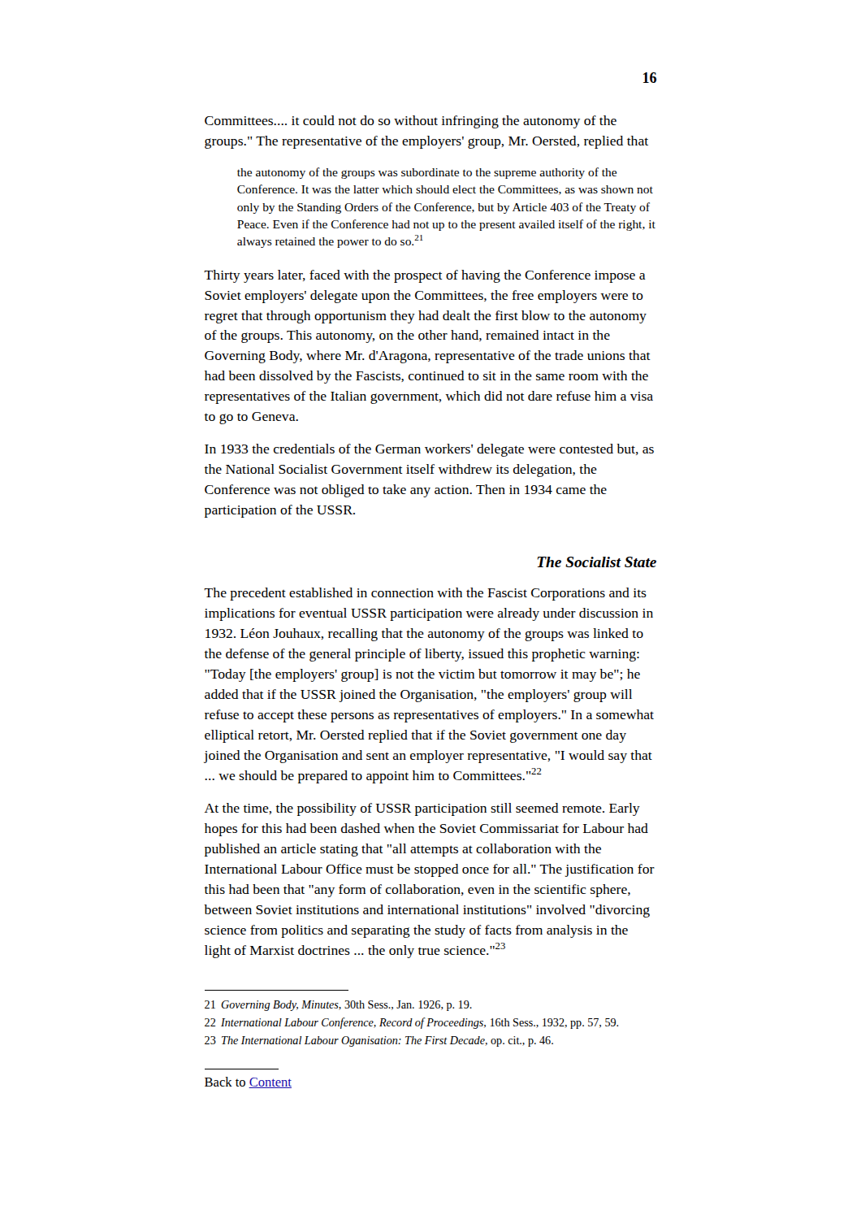16
Committees.... it could not do so without infringing the autonomy of the groups." The representative of the employers' group, Mr. Oersted, replied that
the autonomy of the groups was subordinate to the supreme authority of the Conference. It was the latter which should elect the Committees, as was shown not only by the Standing Orders of the Conference, but by Article 403 of the Treaty of Peace. Even if the Conference had not up to the present availed itself of the right, it always retained the power to do so.21
Thirty years later, faced with the prospect of having the Conference impose a Soviet employers' delegate upon the Committees, the free employers were to regret that through opportunism they had dealt the first blow to the autonomy of the groups. This autonomy, on the other hand, remained intact in the Governing Body, where Mr. d'Aragona, representative of the trade unions that had been dissolved by the Fascists, continued to sit in the same room with the representatives of the Italian government, which did not dare refuse him a visa to go to Geneva.
In 1933 the credentials of the German workers' delegate were contested but, as the National Socialist Government itself withdrew its delegation, the Conference was not obliged to take any action. Then in 1934 came the participation of the USSR.
The Socialist State
The precedent established in connection with the Fascist Corporations and its implications for eventual USSR participation were already under discussion in 1932. Léon Jouhaux, recalling that the autonomy of the groups was linked to the defense of the general principle of liberty, issued this prophetic warning: "Today [the employers' group] is not the victim but tomorrow it may be"; he added that if the USSR joined the Organisation, "the employers' group will refuse to accept these persons as representatives of employers." In a somewhat elliptical retort, Mr. Oersted replied that if the Soviet government one day joined the Organisation and sent an employer representative, "I would say that ... we should be prepared to appoint him to Committees."22
At the time, the possibility of USSR participation still seemed remote. Early hopes for this had been dashed when the Soviet Commissariat for Labour had published an article stating that "all attempts at collaboration with the International Labour Office must be stopped once for all." The justification for this had been that "any form of collaboration, even in the scientific sphere, between Soviet institutions and international institutions" involved "divorcing science from politics and separating the study of facts from analysis in the light of Marxist doctrines ... the only true science."23
21 Governing Body, Minutes, 30th Sess., Jan. 1926, p. 19.
22 International Labour Conference, Record of Proceedings, 16th Sess., 1932, pp. 57, 59.
23 The International Labour Oganisation: The First Decade, op. cit., p. 46.
Back to Content